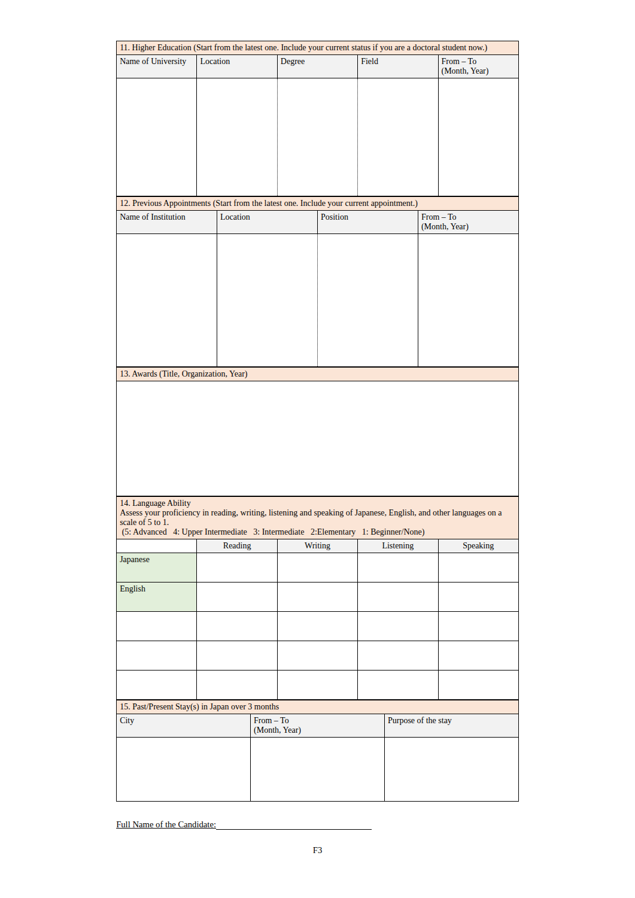| 11. Higher Education (Start from the latest one. Include your current status if you are a doctoral student now.) |
| Name of University | Location | Degree | Field | From – To (Month, Year) |
| 12. Previous Appointments (Start from the latest one. Include your current appointment.) |
| Name of Institution | Location | Position | From – To (Month, Year) |
| 13. Awards (Title, Organization, Year) |
| 14. Language Ability Assess your proficiency in reading, writing, listening and speaking of Japanese, English, and other languages on a scale of 5 to 1. (5: Advanced 4: Upper Intermediate 3: Intermediate 2:Elementary 1: Beginner/None) |
| | Reading | Writing | Listening | Speaking |
| Japanese | | | | |
| English | | | | |
| 15. Past/Present Stay(s) in Japan over 3 months |
| City | From – To (Month, Year) | Purpose of the stay |
Full Name of the Candidate:
F3